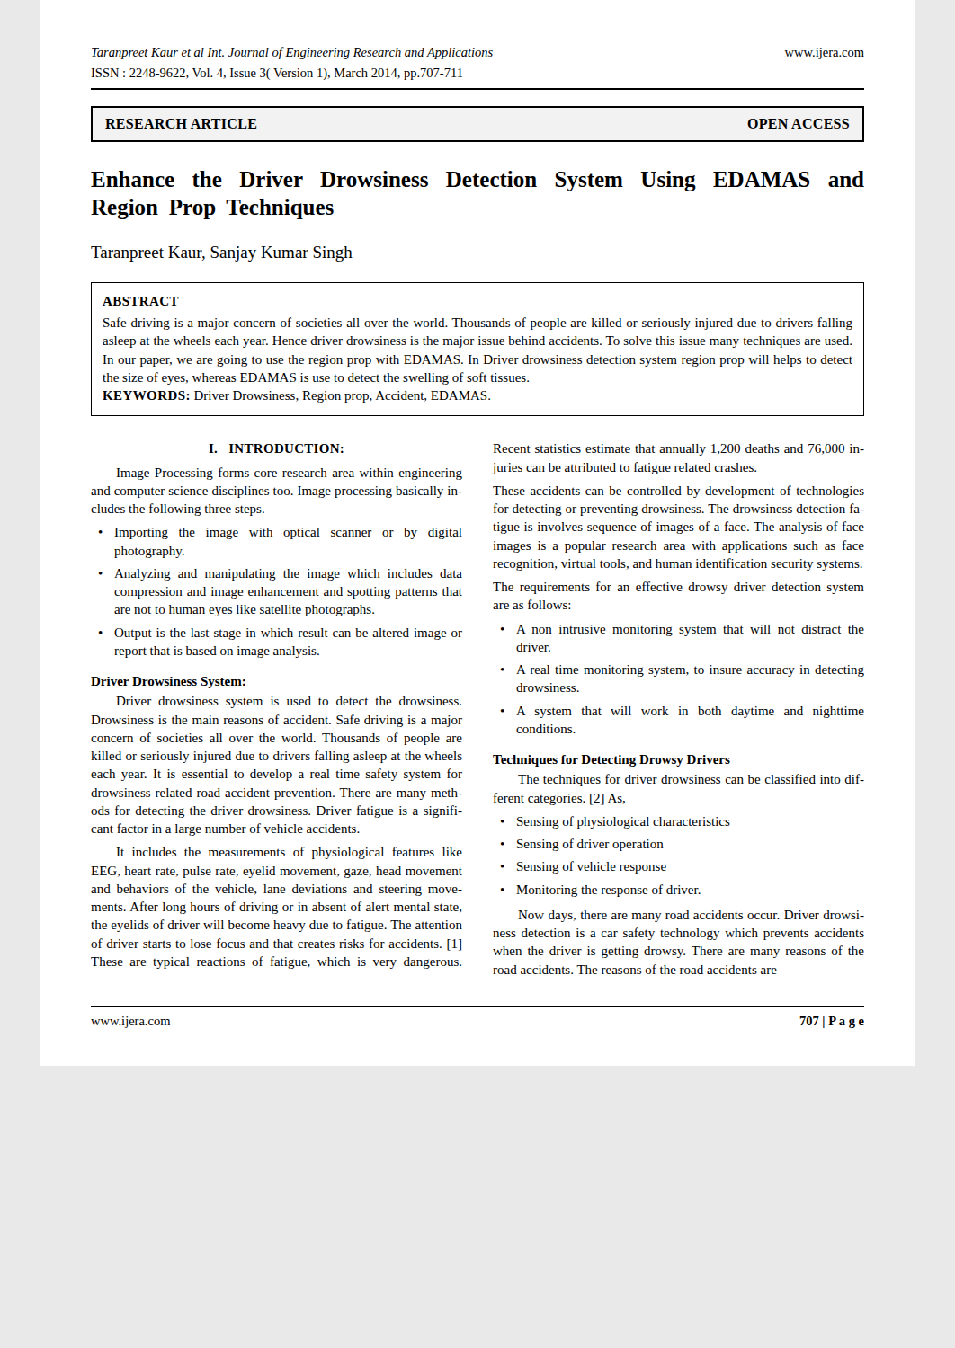www.ijera.com Taranpreet Kaur et al Int. Journal of Engineering Research and Applications
ISSN : 2248-9622, Vol. 4, Issue 3( Version 1), March 2014, pp.707-711
RESEARCH ARTICLE OPEN ACCESS
Enhance the Driver Drowsiness Detection System Using EDAMAS and Region Prop Techniques
Taranpreet Kaur, Sanjay Kumar Singh
ABSTRACT
Safe driving is a major concern of societies all over the world. Thousands of people are killed or seriously injured due to drivers falling asleep at the wheels each year. Hence driver drowsiness is the major issue behind accidents. To solve this issue many techniques are used. In our paper, we are going to use the region prop with EDAMAS. In Driver drowsiness detection system region prop will helps to detect the size of eyes, whereas EDAMAS is use to detect the swelling of soft tissues.
KEYWORDS: Driver Drowsiness, Region prop, Accident, EDAMAS.
I. INTRODUCTION:
Image Processing forms core research area within engineering and computer science disciplines too. Image processing basically includes the following three steps.
Importing the image with optical scanner or by digital photography.
Analyzing and manipulating the image which includes data compression and image enhancement and spotting patterns that are not to human eyes like satellite photographs.
Output is the last stage in which result can be altered image or report that is based on image analysis.
Driver Drowsiness System:
Driver drowsiness system is used to detect the drowsiness. Drowsiness is the main reasons of accident. Safe driving is a major concern of societies all over the world. Thousands of people are killed or seriously injured due to drivers falling asleep at the wheels each year. It is essential to develop a real time safety system for drowsiness related road accident prevention. There are many methods for detecting the driver drowsiness. Driver fatigue is a significant factor in a large number of vehicle accidents.
It includes the measurements of physiological features like EEG, heart rate, pulse rate, eyelid movement, gaze, head movement and behaviors of the vehicle, lane deviations and steering movements. After long hours of driving or in absent of alert mental state, the eyelids of driver will become heavy due to fatigue. The attention of driver starts to lose focus and that creates risks for accidents. [1] These are typical reactions of fatigue, which is very dangerous. Recent statistics estimate that annually 1,200 deaths and 76,000 injuries can be attributed to fatigue related crashes.
These accidents can be controlled by development of technologies for detecting or preventing drowsiness. The drowsiness detection fatigue is involves sequence of images of a face. The analysis of face images is a popular research area with applications such as face recognition, virtual tools, and human identification security systems.
The requirements for an effective drowsy driver detection system are as follows:
A non intrusive monitoring system that will not distract the driver.
A real time monitoring system, to insure accuracy in detecting drowsiness.
A system that will work in both daytime and nighttime conditions.
Techniques for Detecting Drowsy Drivers
The techniques for driver drowsiness can be classified into different categories. [2] As,
Sensing of physiological characteristics
Sensing of driver operation
Sensing of vehicle response
Monitoring the response of driver.
Now days, there are many road accidents occur. Driver drowsiness detection is a car safety technology which prevents accidents when the driver is getting drowsy. There are many reasons of the road accidents. The reasons of the road accidents are
www.ijera.com 707 | P a g e